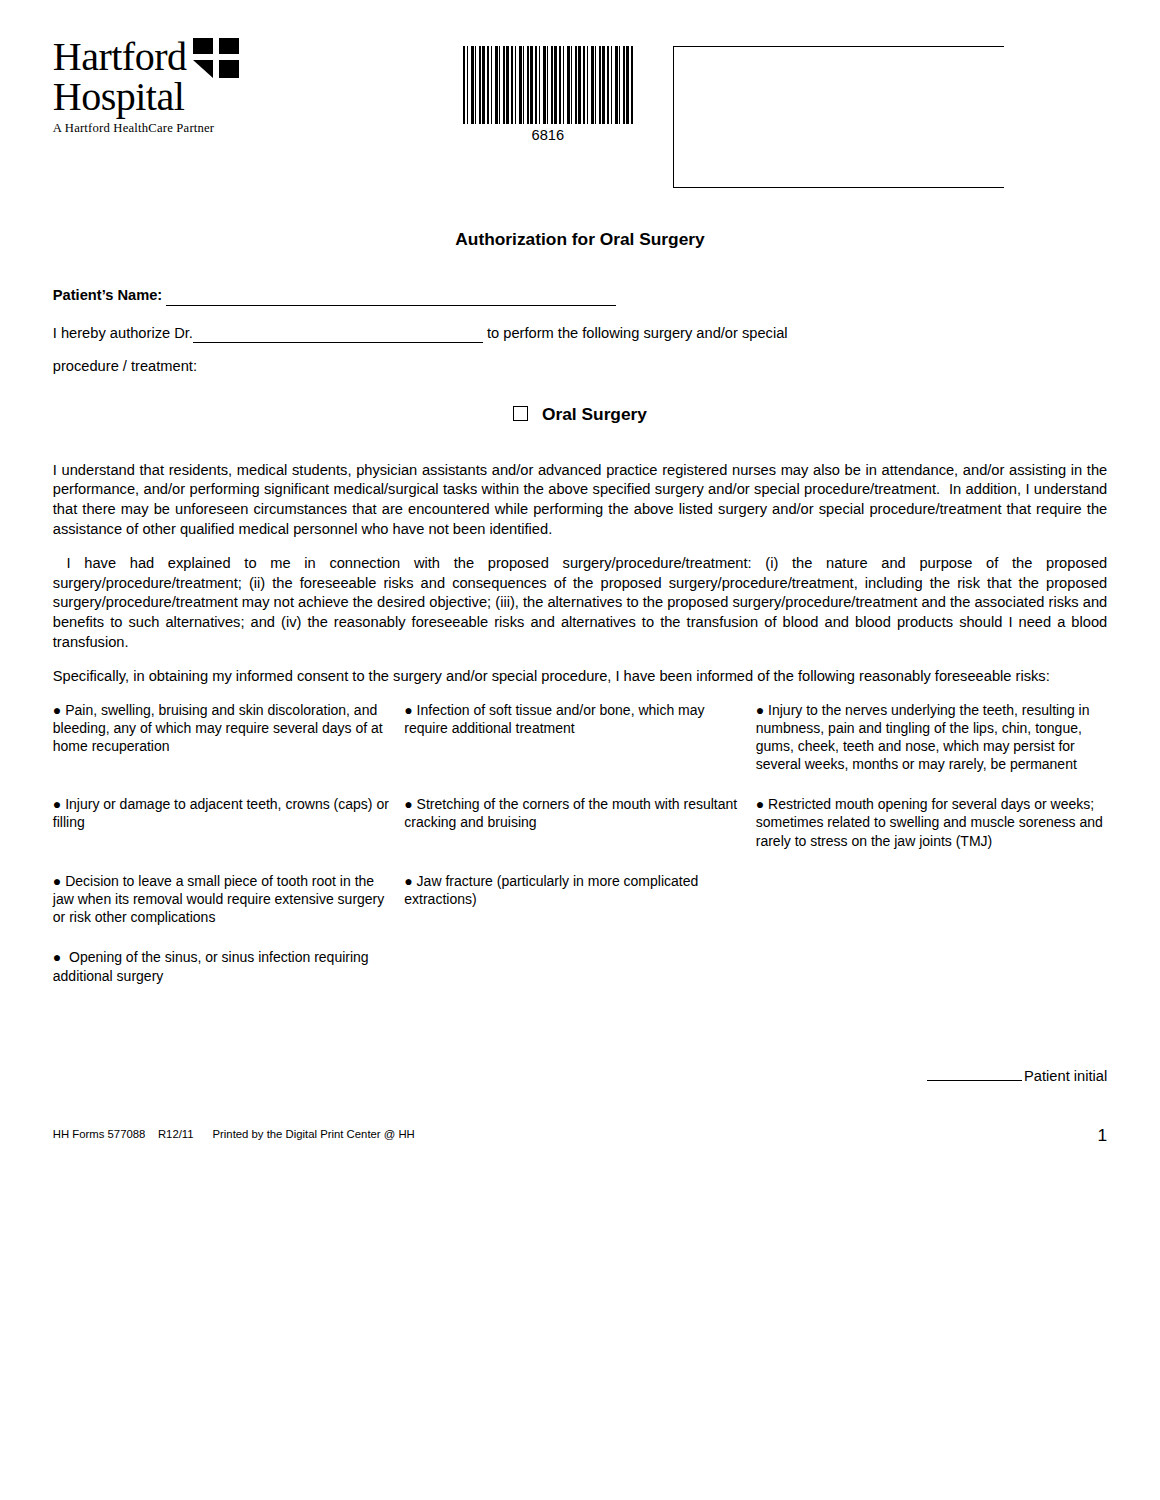Hartford
Hospital
A Hartford HealthCare Partner
6816
Authorization for Oral Surgery
Patient’s Name:
I hereby authorize Dr. to perform the following surgery and/or special
procedure / treatment:
Oral Surgery
I understand that residents, medical students, physician assistants and/or advanced practice registered nurses may also be in attendance, and/or assisting in the performance, and/or performing significant medical/surgical tasks within the above specified surgery and/or special procedure/treatment. In addition, I understand that there may be unforeseen circumstances that are encountered while performing the above listed surgery and/or special procedure/treatment that require the assistance of other qualified medical personnel who have not been identified.
I have had explained to me in connection with the proposed surgery/procedure/treatment: (i) the nature and purpose of the proposed surgery/procedure/treatment; (ii) the foreseeable risks and consequences of the proposed surgery/procedure/treatment, including the risk that the proposed surgery/procedure/treatment may not achieve the desired objective; (iii), the alternatives to the proposed surgery/procedure/treatment and the associated risks and benefits to such alternatives; and (iv) the reasonably foreseeable risks and alternatives to the transfusion of blood and blood products should I need a blood transfusion.
Specifically, in obtaining my informed consent to the surgery and/or special procedure, I have been informed of the following reasonably foreseeable risks:
| ● Pain, swelling, bruising and skin discoloration, and bleeding, any of which may require several days of at home recuperation | ● Infection of soft tissue and/or bone, which may require additional treatment | ● Injury to the nerves underlying the teeth, resulting in numbness, pain and tingling of the lips, chin, tongue, gums, cheek, teeth and nose, which may persist for several weeks, months or may rarely, be permanent |
| ● Injury or damage to adjacent teeth, crowns (caps) or filling | ● Stretching of the corners of the mouth with resultant cracking and bruising | ● Restricted mouth opening for several days or weeks; sometimes related to swelling and muscle soreness and rarely to stress on the jaw joints (TMJ) |
| ● Decision to leave a small piece of tooth root in the jaw when its removal would require extensive surgery or risk other complications | ● Jaw fracture (particularly in more complicated extractions) | |
| ● Opening of the sinus, or sinus infection requiring additional surgery | | |
Patient initial
HH Forms 577088 R12/11 Printed by the Digital Print Center @ HH 1